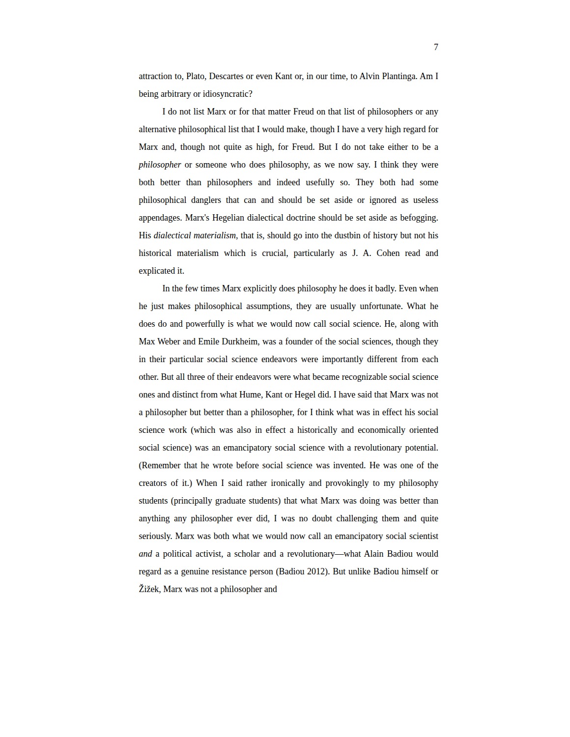7
attraction to, Plato, Descartes or even Kant or, in our time, to Alvin Plantinga. Am I being arbitrary or idiosyncratic?
I do not list Marx or for that matter Freud on that list of philosophers or any alternative philosophical list that I would make, though I have a very high regard for Marx and, though not quite as high, for Freud. But I do not take either to be a philosopher or someone who does philosophy, as we now say. I think they were both better than philosophers and indeed usefully so. They both had some philosophical danglers that can and should be set aside or ignored as useless appendages. Marx's Hegelian dialectical doctrine should be set aside as befogging. His dialectical materialism, that is, should go into the dustbin of history but not his historical materialism which is crucial, particularly as J. A. Cohen read and explicated it.
In the few times Marx explicitly does philosophy he does it badly. Even when he just makes philosophical assumptions, they are usually unfortunate. What he does do and powerfully is what we would now call social science. He, along with Max Weber and Emile Durkheim, was a founder of the social sciences, though they in their particular social science endeavors were importantly different from each other. But all three of their endeavors were what became recognizable social science ones and distinct from what Hume, Kant or Hegel did. I have said that Marx was not a philosopher but better than a philosopher, for I think what was in effect his social science work (which was also in effect a historically and economically oriented social science) was an emancipatory social science with a revolutionary potential. (Remember that he wrote before social science was invented. He was one of the creators of it.) When I said rather ironically and provokingly to my philosophy students (principally graduate students) that what Marx was doing was better than anything any philosopher ever did, I was no doubt challenging them and quite seriously. Marx was both what we would now call an emancipatory social scientist and a political activist, a scholar and a revolutionary—what Alain Badiou would regard as a genuine resistance person (Badiou 2012). But unlike Badiou himself or Žižek, Marx was not a philosopher and